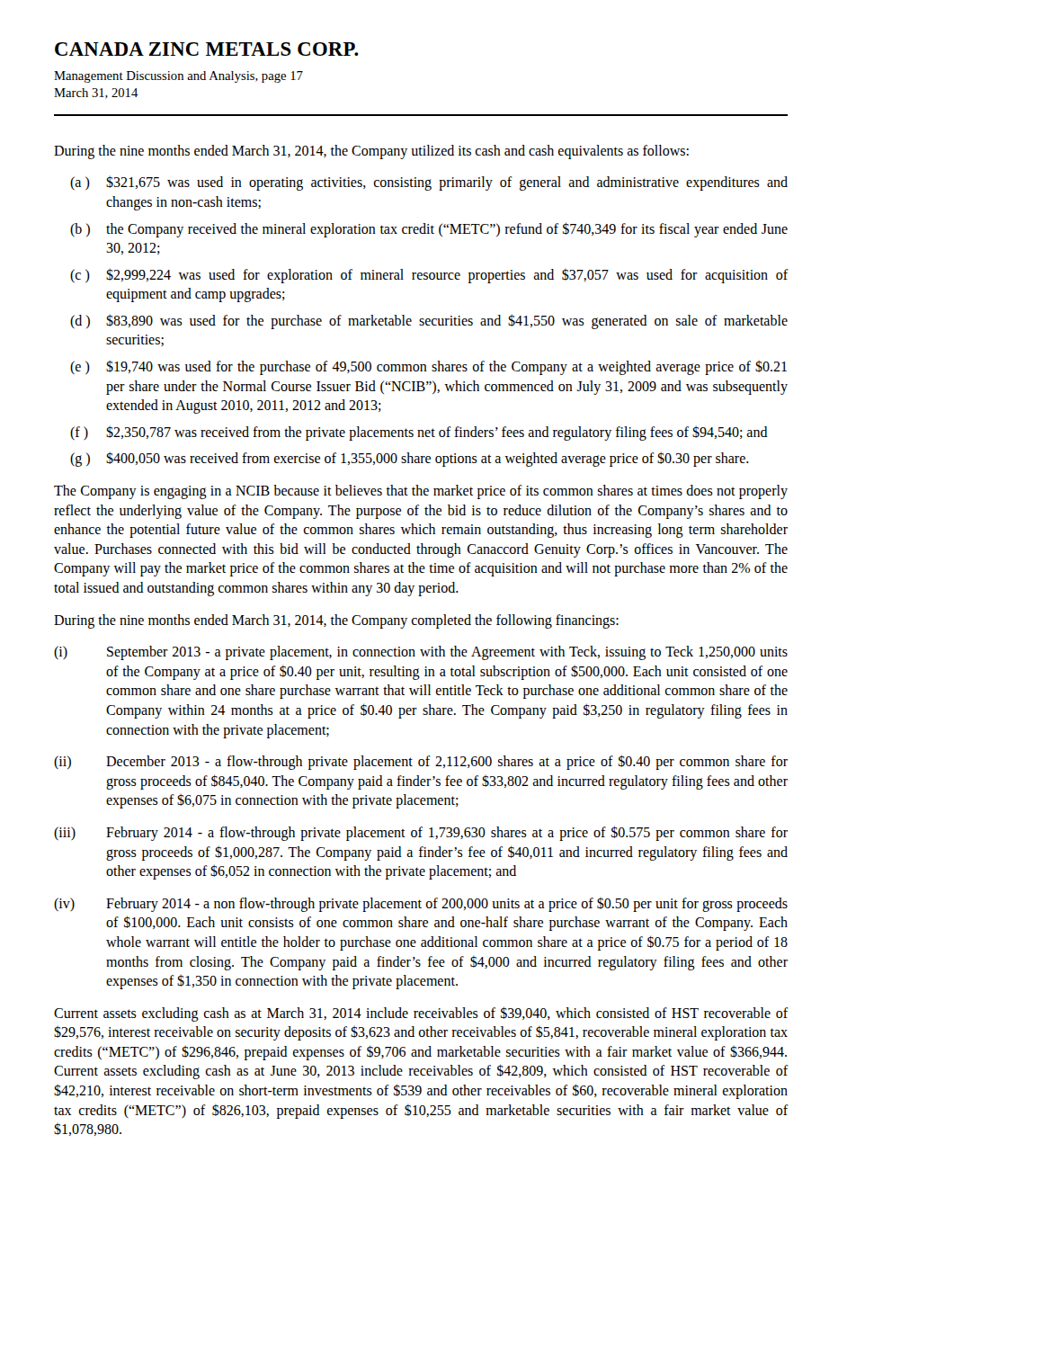CANADA ZINC METALS CORP.
Management Discussion and Analysis, page 17
March 31, 2014
During the nine months ended March 31, 2014, the Company utilized its cash and cash equivalents as follows:
(a )$321,675 was used in operating activities, consisting primarily of general and administrative expenditures and changes in non-cash items;
(b ) the Company received the mineral exploration tax credit (“METC”) refund of $740,349 for its fiscal year ended June 30, 2012;
(c )$2,999,224 was used for exploration of mineral resource properties and $37,057 was used for acquisition of equipment and camp upgrades;
(d )$83,890 was used for the purchase of marketable securities and $41,550 was generated on sale of marketable securities;
(e )$19,740 was used for the purchase of 49,500 common shares of the Company at a weighted average price of $0.21 per share under the Normal Course Issuer Bid (“NCIB”), which commenced on July 31, 2009 and was subsequently extended in August 2010, 2011, 2012 and 2013;
(f )$2,350,787 was received from the private placements net of finders’ fees and regulatory filing fees of $94,540; and
(g )$400,050 was received from exercise of 1,355,000 share options at a weighted average price of $0.30 per share.
The Company is engaging in a NCIB because it believes that the market price of its common shares at times does not properly reflect the underlying value of the Company. The purpose of the bid is to reduce dilution of the Company’s shares and to enhance the potential future value of the common shares which remain outstanding, thus increasing long term shareholder value. Purchases connected with this bid will be conducted through Canaccord Genuity Corp.’s offices in Vancouver. The Company will pay the market price of the common shares at the time of acquisition and will not purchase more than 2% of the total issued and outstanding common shares within any 30 day period.
During the nine months ended March 31, 2014, the Company completed the following financings:
(i) September 2013 - a private placement, in connection with the Agreement with Teck, issuing to Teck 1,250,000 units of the Company at a price of $0.40 per unit, resulting in a total subscription of $500,000. Each unit consisted of one common share and one share purchase warrant that will entitle Teck to purchase one additional common share of the Company within 24 months at a price of $0.40 per share. The Company paid $3,250 in regulatory filing fees in connection with the private placement;
(ii) December 2013 - a flow-through private placement of 2,112,600 shares at a price of $0.40 per common share for gross proceeds of $845,040. The Company paid a finder’s fee of $33,802 and incurred regulatory filing fees and other expenses of $6,075 in connection with the private placement;
(iii) February 2014 - a flow-through private placement of 1,739,630 shares at a price of $0.575 per common share for gross proceeds of $1,000,287. The Company paid a finder’s fee of $40,011 and incurred regulatory filing fees and other expenses of $6,052 in connection with the private placement; and
(iv) February 2014 - a non flow-through private placement of 200,000 units at a price of $0.50 per unit for gross proceeds of $100,000. Each unit consists of one common share and one-half share purchase warrant of the Company. Each whole warrant will entitle the holder to purchase one additional common share at a price of $0.75 for a period of 18 months from closing. The Company paid a finder’s fee of $4,000 and incurred regulatory filing fees and other expenses of $1,350 in connection with the private placement.
Current assets excluding cash as at March 31, 2014 include receivables of $39,040, which consisted of HST recoverable of $29,576, interest receivable on security deposits of $3,623 and other receivables of $5,841, recoverable mineral exploration tax credits (“METC”) of $296,846, prepaid expenses of $9,706 and marketable securities with a fair market value of $366,944. Current assets excluding cash as at June 30, 2013 include receivables of $42,809, which consisted of HST recoverable of $42,210, interest receivable on short-term investments of $539 and other receivables of $60, recoverable mineral exploration tax credits (“METC”) of $826,103, prepaid expenses of $10,255 and marketable securities with a fair market value of $1,078,980.